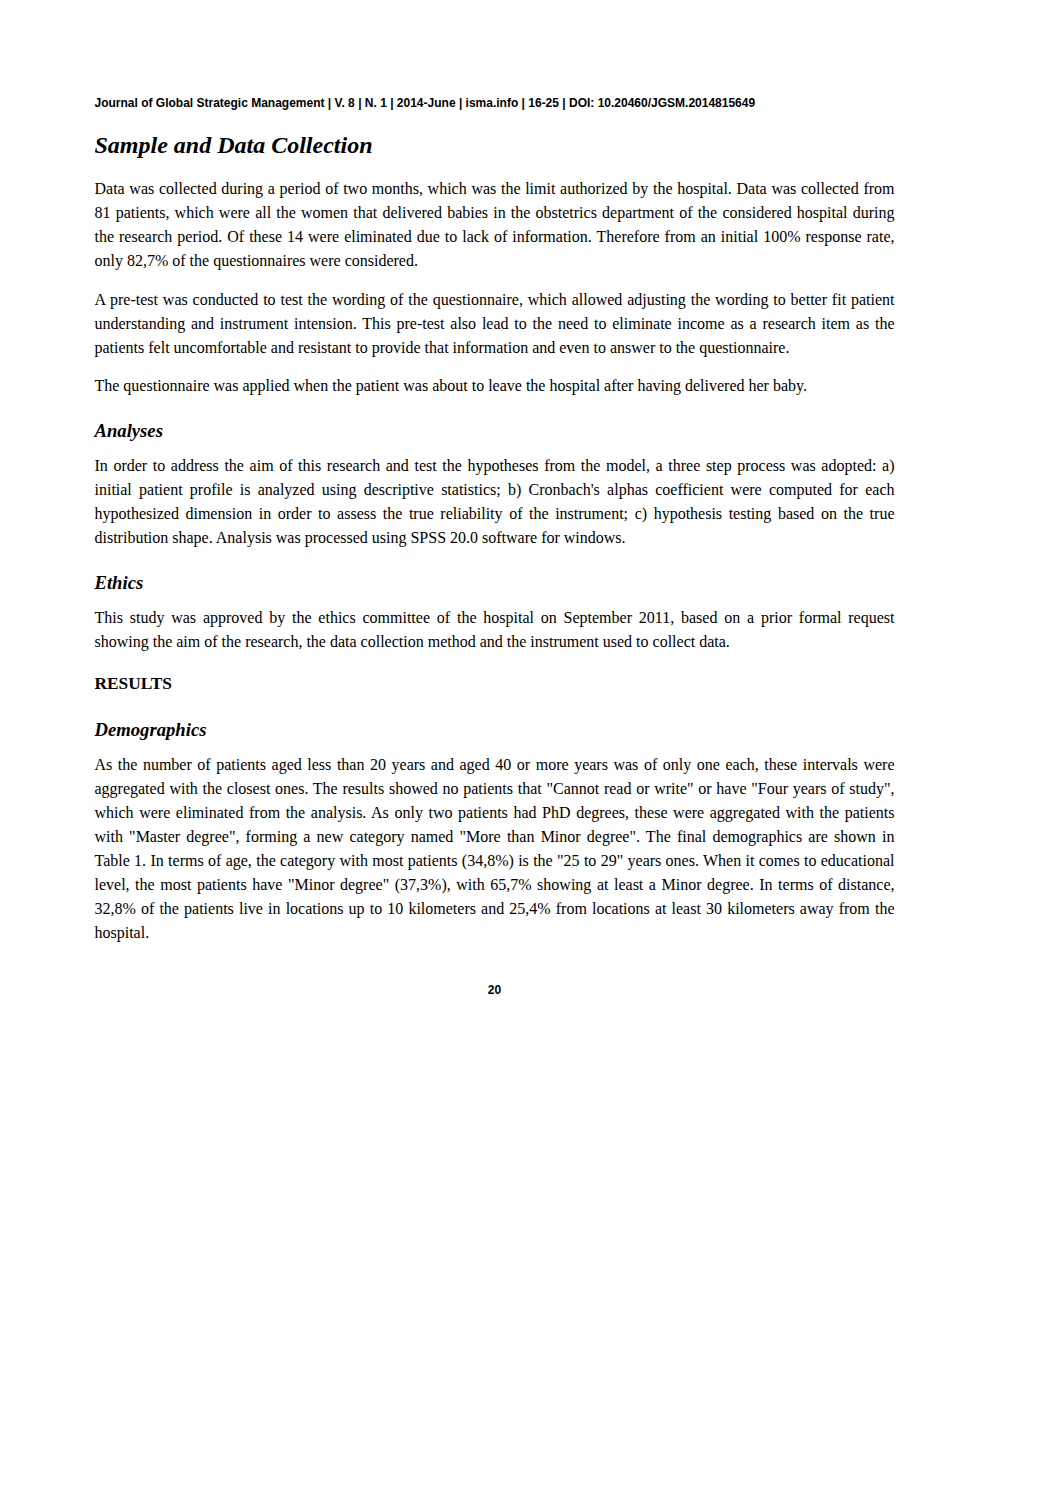Journal of Global Strategic Management | V. 8 | N. 1 | 2014-June | isma.info | 16-25 | DOI: 10.20460/JGSM.2014815649
Sample and Data Collection
Data was collected during a period of two months, which was the limit authorized by the hospital. Data was collected from 81 patients, which were all the women that delivered babies in the obstetrics department of the considered hospital during the research period. Of these 14 were eliminated due to lack of information. Therefore from an initial 100% response rate, only 82,7% of the questionnaires were considered.
A pre-test was conducted to test the wording of the questionnaire, which allowed adjusting the wording to better fit patient understanding and instrument intension. This pre-test also lead to the need to eliminate income as a research item as the patients felt uncomfortable and resistant to provide that information and even to answer to the questionnaire.
The questionnaire was applied when the patient was about to leave the hospital after having delivered her baby.
Analyses
In order to address the aim of this research and test the hypotheses from the model, a three step process was adopted: a) initial patient profile is analyzed using descriptive statistics; b) Cronbach's alphas coefficient were computed for each hypothesized dimension in order to assess the true reliability of the instrument; c) hypothesis testing based on the true distribution shape. Analysis was processed using SPSS 20.0 software for windows.
Ethics
This study was approved by the ethics committee of the hospital on September 2011, based on a prior formal request showing the aim of the research, the data collection method and the instrument used to collect data.
RESULTS
Demographics
As the number of patients aged less than 20 years and aged 40 or more years was of only one each, these intervals were aggregated with the closest ones. The results showed no patients that "Cannot read or write" or have "Four years of study", which were eliminated from the analysis. As only two patients had PhD degrees, these were aggregated with the patients with "Master degree", forming a new category named "More than Minor degree". The final demographics are shown in Table 1. In terms of age, the category with most patients (34,8%) is the "25 to 29" years ones. When it comes to educational level, the most patients have "Minor degree" (37,3%), with 65,7% showing at least a Minor degree. In terms of distance, 32,8% of the patients live in locations up to 10 kilometers and 25,4% from locations at least 30 kilometers away from the hospital.
20